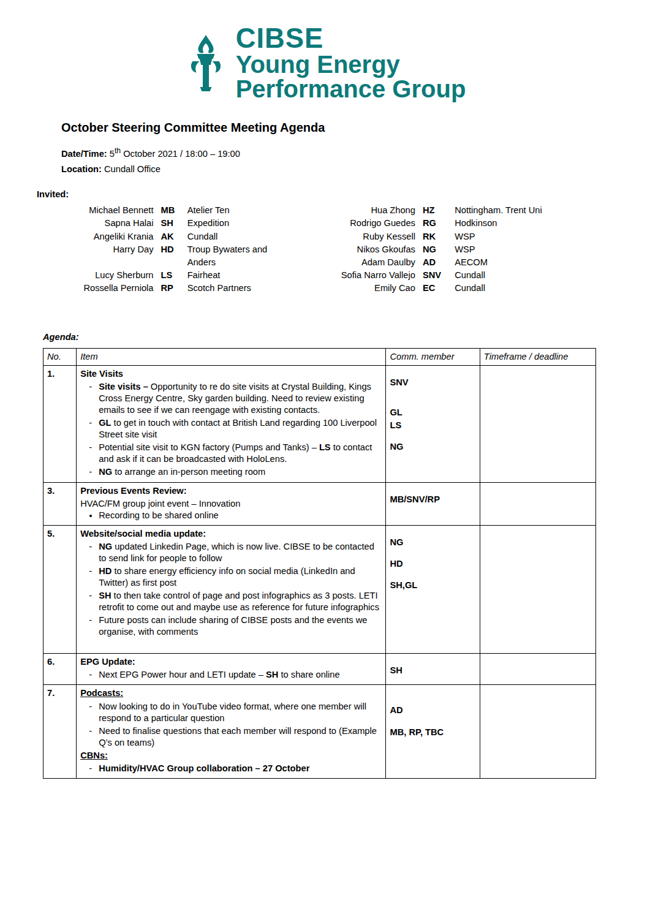CIBSE
Young Energy
Performance Group
October Steering Committee Meeting Agenda
Date/Time: 5th October 2021 / 18:00 – 19:00
Location: Cundall Office
Invited:
| Michael Bennett | MB | Atelier Ten | | Hua Zhong | HZ | Nottingham. Trent Uni |
| Sapna Halai | SH | Expedition | | Rodrigo Guedes | RG | Hodkinson |
| Angeliki Krania | AK | Cundall | | Ruby Kessell | RK | WSP |
| Harry Day | HD | Troup Bywaters and | | Nikos Gkoufas | NG | WSP |
| | | Anders | | Adam Daulby | AD | AECOM |
| Lucy Sherburn | LS | Fairheat | | Sofia Narro Vallejo | SNV | Cundall |
| Rossella Perniola | RP | Scotch Partners | | Emily Cao | EC | Cundall |
Agenda:
| No. | Item | Comm. member | Timeframe / deadline |
| --- | --- | --- | --- |
| 1. | Site Visits Site visits – Opportunity to re do site visits at Crystal Building, Kings Cross Energy Centre, Sky garden building. Need to review existing emails to see if we can reengage with existing contacts. GL to get in touch with contact at British Land regarding 100 Liverpool Street site visit Potential site visit to KGN factory (Pumps and Tanks) – LS to contact and ask if it can be broadcasted with HoloLens. NG to arrange an in-person meeting room | SNV GL LS NG | |
| 3. | Previous Events Review: HVAC/FM group joint event – Innovation Recording to be shared online | MB/SNV/RP | |
| 5. | Website/social media update: NG updated Linkedin Page, which is now live. CIBSE to be contacted to send link for people to follow HD to share energy efficiency info on social media (LinkedIn and Twitter) as first post SH to then take control of page and post infographics as 3 posts. LETI retrofit to come out and maybe use as reference for future infographics Future posts can include sharing of CIBSE posts and the events we organise, with comments | NG HD SH,GL | |
| 6. | EPG Update: Next EPG Power hour and LETI update – SH to share online | SH | |
| 7. | Podcasts: Now looking to do in YouTube video format, where one member will respond to a particular question Need to finalise questions that each member will respond to (Example Q’s on teams) CBNs: Humidity/HVAC Group collaboration – 27 October | AD MB, RP, TBC | |